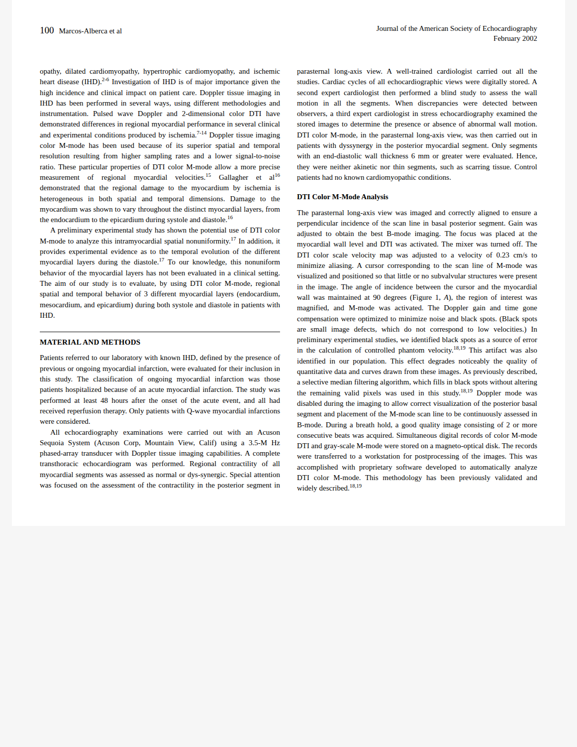100 Marcos-Alberca et al
Journal of the American Society of Echocardiography
February 2002
opathy, dilated cardiomyopathy, hypertrophic cardiomyopathy, and ischemic heart disease (IHD).2-6 Investigation of IHD is of major importance given the high incidence and clinical impact on patient care. Doppler tissue imaging in IHD has been performed in several ways, using different methodologies and instrumentation. Pulsed wave Doppler and 2-dimensional color DTI have demonstrated differences in regional myocardial performance in several clinical and experimental conditions produced by ischemia.7-14 Doppler tissue imaging color M-mode has been used because of its superior spatial and temporal resolution resulting from higher sampling rates and a lower signal-to-noise ratio. These particular properties of DTI color M-mode allow a more precise measurement of regional myocardial velocities.15 Gallagher et al16 demonstrated that the regional damage to the myocardium by ischemia is heterogeneous in both spatial and temporal dimensions. Damage to the myocardium was shown to vary throughout the distinct myocardial layers, from the endocardium to the epicardium during systole and diastole.16
A preliminary experimental study has shown the potential use of DTI color M-mode to analyze this intramyocardial spatial nonuniformity.17 In addition, it provides experimental evidence as to the temporal evolution of the different myocardial layers during the diastole.17 To our knowledge, this nonuniform behavior of the myocardial layers has not been evaluated in a clinical setting. The aim of our study is to evaluate, by using DTI color M-mode, regional spatial and temporal behavior of 3 different myocardial layers (endocardium, mesocardium, and epicardium) during both systole and diastole in patients with IHD.
MATERIAL AND METHODS
Patients referred to our laboratory with known IHD, defined by the presence of previous or ongoing myocardial infarction, were evaluated for their inclusion in this study. The classification of ongoing myocardial infarction was those patients hospitalized because of an acute myocardial infarction. The study was performed at least 48 hours after the onset of the acute event, and all had received reperfusion therapy. Only patients with Q-wave myocardial infarctions were considered.
All echocardiography examinations were carried out with an Acuson Sequoia System (Acuson Corp, Mountain View, Calif) using a 3.5-M Hz phased-array transducer with Doppler tissue imaging capabilities. A complete transthoracic echocardiogram was performed. Regional contractility of all myocardial segments was assessed as normal or dys-synergic. Special attention was focused on the assessment of the contractility in the posterior segment in parasternal long-axis view. A well-trained cardiologist carried out all the studies. Cardiac cycles of all echocardiographic views were digitally stored. A second expert cardiologist then performed a blind study to assess the wall motion in all the segments. When discrepancies were detected between observers, a third expert cardiologist in stress echocardiography examined the stored images to determine the presence or absence of abnormal wall motion. DTI color M-mode, in the parasternal long-axis view, was then carried out in patients with dyssynergy in the posterior myocardial segment. Only segments with an end-diastolic wall thickness 6 mm or greater were evaluated. Hence, they were neither akinetic nor thin segments, such as scarring tissue. Control patients had no known cardiomyopathic conditions.
DTI Color M-Mode Analysis
The parasternal long-axis view was imaged and correctly aligned to ensure a perpendicular incidence of the scan line in basal posterior segment. Gain was adjusted to obtain the best B-mode imaging. The focus was placed at the myocardial wall level and DTI was activated. The mixer was turned off. The DTI color scale velocity map was adjusted to a velocity of 0.23 cm/s to minimize aliasing. A cursor corresponding to the scan line of M-mode was visualized and positioned so that little or no subvalvular structures were present in the image. The angle of incidence between the cursor and the myocardial wall was maintained at 90 degrees (Figure 1, A), the region of interest was magnified, and M-mode was activated. The Doppler gain and time gone compensation were optimized to minimize noise and black spots. (Black spots are small image defects, which do not correspond to low velocities.) In preliminary experimental studies, we identified black spots as a source of error in the calculation of controlled phantom velocity.18,19 This artifact was also identified in our population. This effect degrades noticeably the quality of quantitative data and curves drawn from these images. As previously described, a selective median filtering algorithm, which fills in black spots without altering the remaining valid pixels was used in this study.18,19 Doppler mode was disabled during the imaging to allow correct visualization of the posterior basal segment and placement of the M-mode scan line to be continuously assessed in B-mode. During a breath hold, a good quality image consisting of 2 or more consecutive beats was acquired. Simultaneous digital records of color M-mode DTI and gray-scale M-mode were stored on a magneto-optical disk. The records were transferred to a workstation for postprocessing of the images. This was accomplished with proprietary software developed to automatically analyze DTI color M-mode. This methodology has been previously validated and widely described.18,19